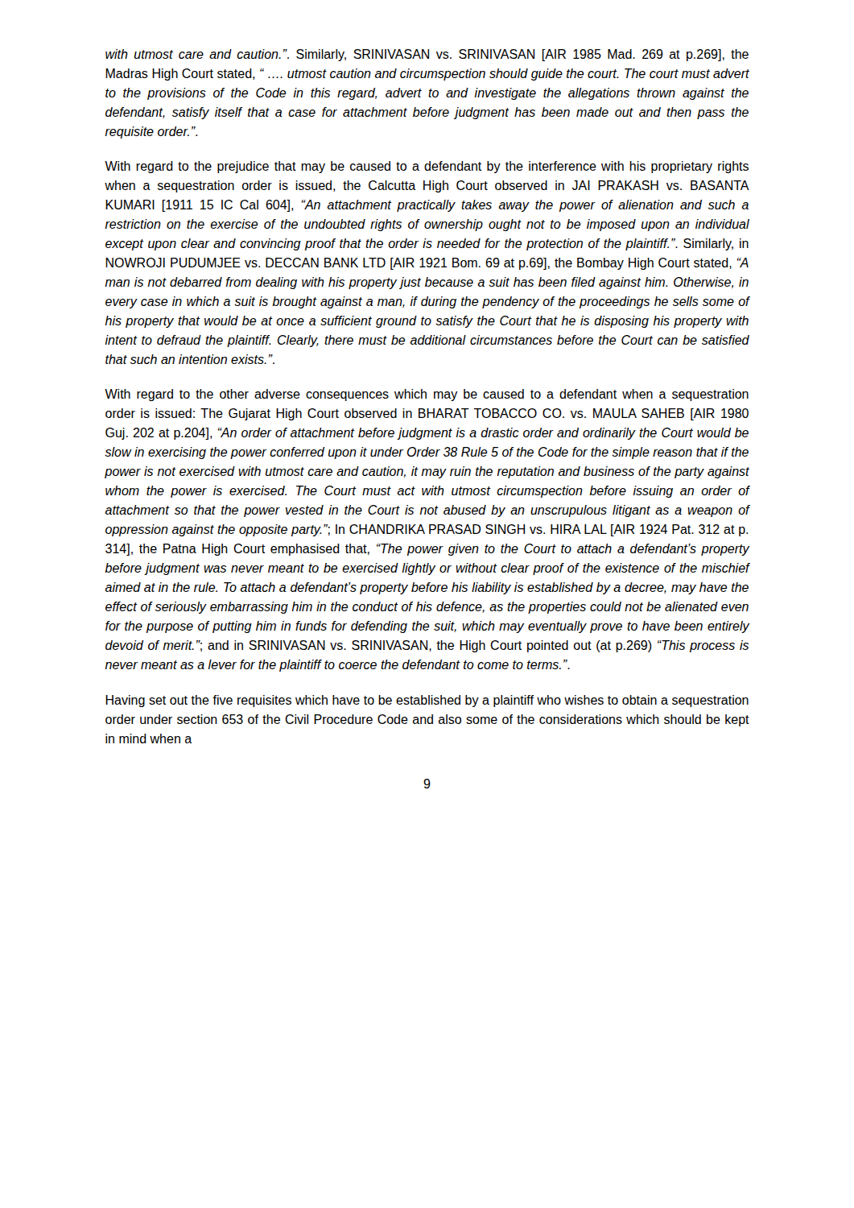with utmost care and caution.”. Similarly, SRINIVASAN vs. SRINIVASAN [AIR 1985 Mad. 269 at p.269], the Madras High Court stated, “ …. utmost caution and circumspection should guide the court. The court must advert to the provisions of the Code in this regard, advert to and investigate the allegations thrown against the defendant, satisfy itself that a case for attachment before judgment has been made out and then pass the requisite order.”.
With regard to the prejudice that may be caused to a defendant by the interference with his proprietary rights when a sequestration order is issued, the Calcutta High Court observed in JAI PRAKASH vs. BASANTA KUMARI [1911 15 IC Cal 604], “An attachment practically takes away the power of alienation and such a restriction on the exercise of the undoubted rights of ownership ought not to be imposed upon an individual except upon clear and convincing proof that the order is needed for the protection of the plaintiff.”. Similarly, in NOWROJI PUDUMJEE vs. DECCAN BANK LTD [AIR 1921 Bom. 69 at p.69], the Bombay High Court stated, “A man is not debarred from dealing with his property just because a suit has been filed against him. Otherwise, in every case in which a suit is brought against a man, if during the pendency of the proceedings he sells some of his property that would be at once a sufficient ground to satisfy the Court that he is disposing his property with intent to defraud the plaintiff. Clearly, there must be additional circumstances before the Court can be satisfied that such an intention exists.”.
With regard to the other adverse consequences which may be caused to a defendant when a sequestration order is issued: The Gujarat High Court observed in BHARAT TOBACCO CO. vs. MAULA SAHEB [AIR 1980 Guj. 202 at p.204], “An order of attachment before judgment is a drastic order and ordinarily the Court would be slow in exercising the power conferred upon it under Order 38 Rule 5 of the Code for the simple reason that if the power is not exercised with utmost care and caution, it may ruin the reputation and business of the party against whom the power is exercised. The Court must act with utmost circumspection before issuing an order of attachment so that the power vested in the Court is not abused by an unscrupulous litigant as a weapon of oppression against the opposite party.”; In CHANDRIKA PRASAD SINGH vs. HIRA LAL [AIR 1924 Pat. 312 at p. 314], the Patna High Court emphasised that, “The power given to the Court to attach a defendant’s property before judgment was never meant to be exercised lightly or without clear proof of the existence of the mischief aimed at in the rule. To attach a defendant’s property before his liability is established by a decree, may have the effect of seriously embarrassing him in the conduct of his defence, as the properties could not be alienated even for the purpose of putting him in funds for defending the suit, which may eventually prove to have been entirely devoid of merit.”; and in SRINIVASAN vs. SRINIVASAN, the High Court pointed out (at p.269) “This process is never meant as a lever for the plaintiff to coerce the defendant to come to terms.”.
Having set out the five requisites which have to be established by a plaintiff who wishes to obtain a sequestration order under section 653 of the Civil Procedure Code and also some of the considerations which should be kept in mind when a
9